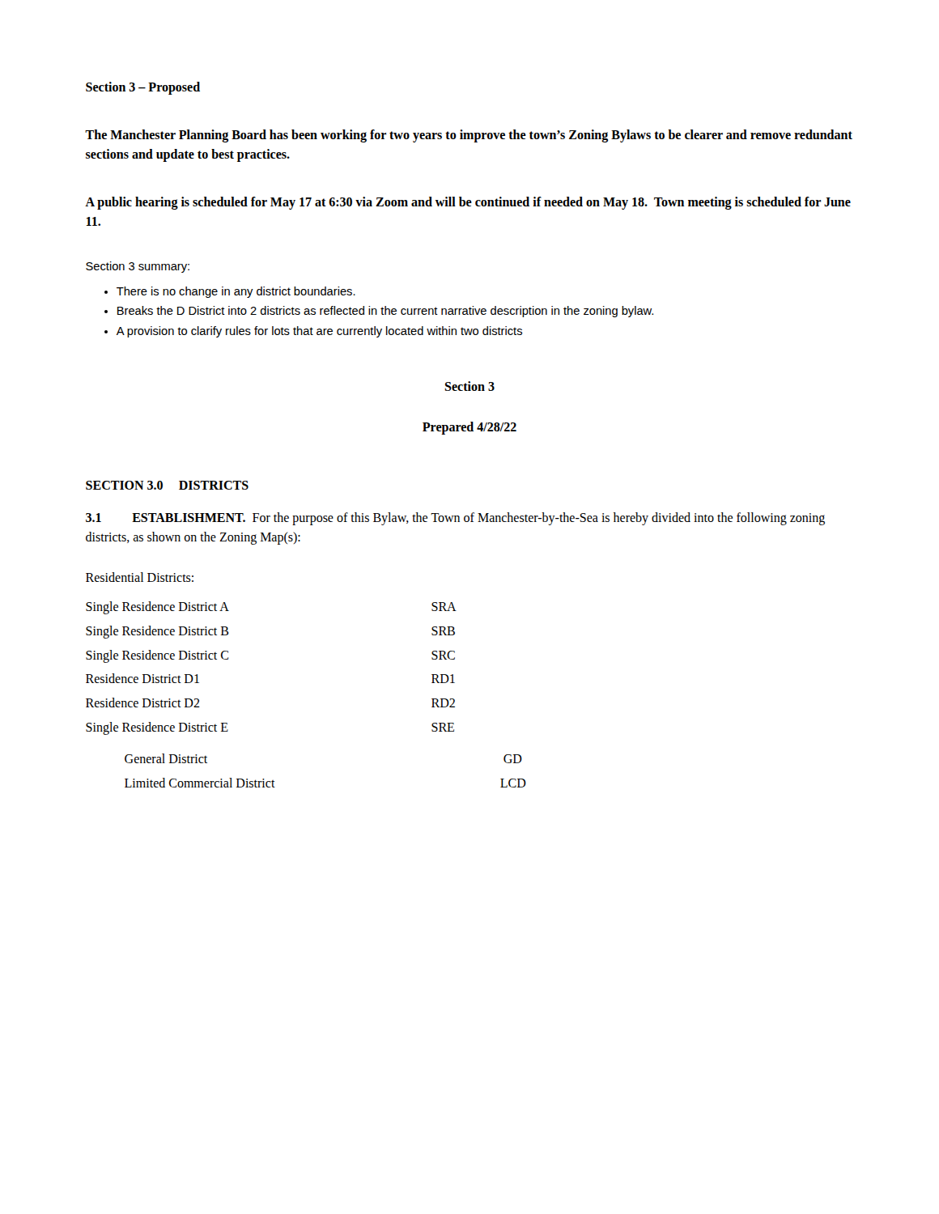Section 3 – Proposed
The Manchester Planning Board has been working for two years to improve the town’s Zoning Bylaws to be clearer and remove redundant sections and update to best practices.
A public hearing is scheduled for May 17 at 6:30 via Zoom and will be continued if needed on May 18. Town meeting is scheduled for June 11.
Section 3 summary:
There is no change in any district boundaries.
Breaks the D District into 2 districts as reflected in the current narrative description in the zoning bylaw.
A provision to clarify rules for lots that are currently located within two districts
Section 3
Prepared 4/28/22
SECTION 3.0 DISTRICTS
3.1 ESTABLISHMENT. For the purpose of this Bylaw, the Town of Manchester-by-the-Sea is hereby divided into the following zoning districts, as shown on the Zoning Map(s):
Residential Districts:
| Single Residence District A | SRA |
| Single Residence District B | SRB |
| Single Residence District C | SRC |
| Residence District D1 | RD1 |
| Residence District D2 | RD2 |
| Single Residence District E | SRE |
| General District | GD |
| Limited Commercial District | LCD |